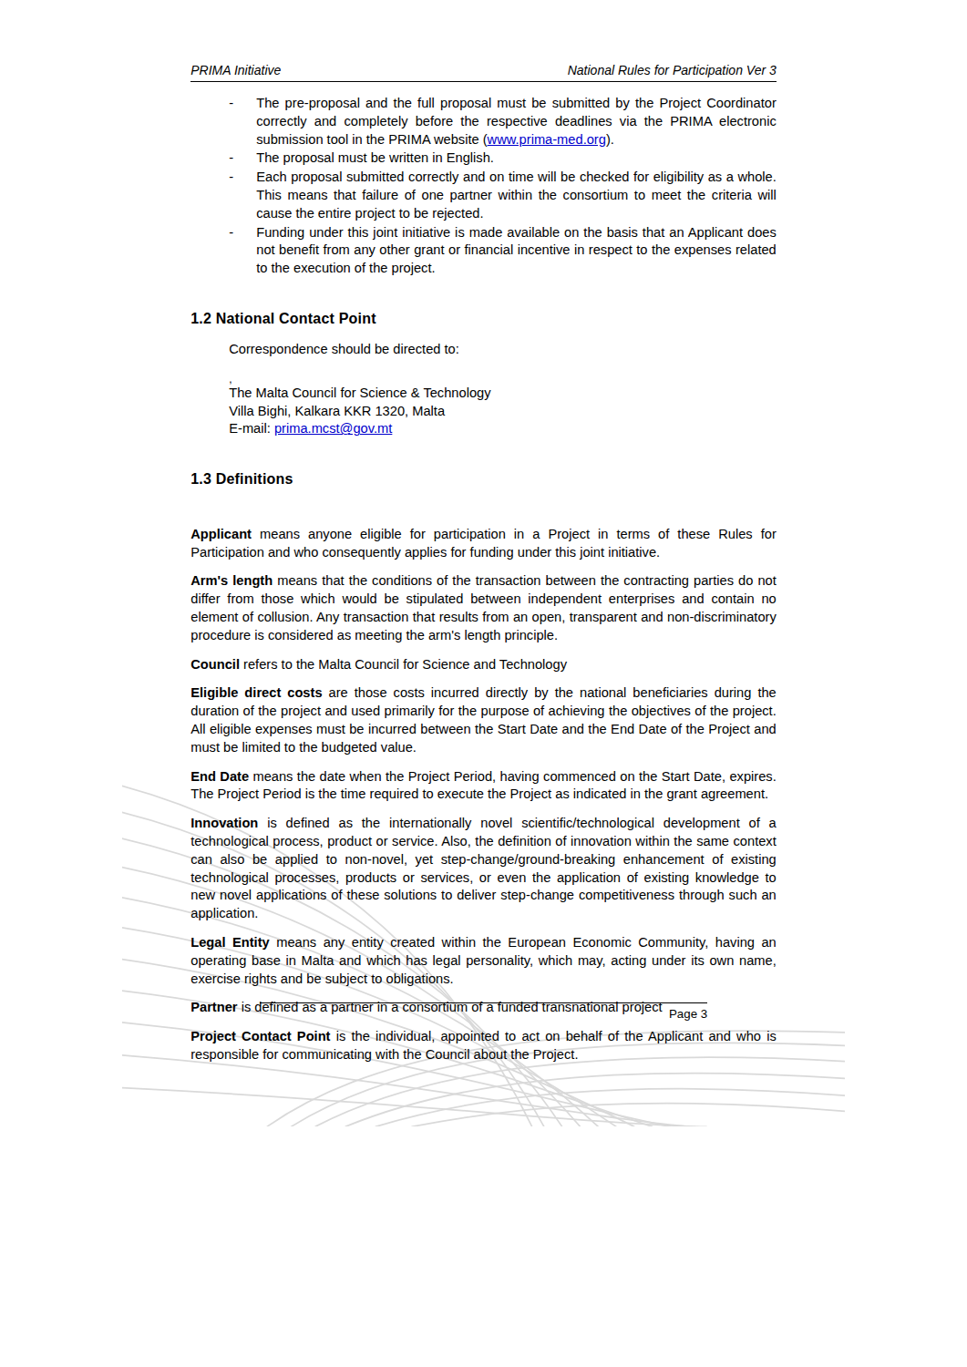PRIMA Initiative
National Rules for Participation Ver 3
The pre-proposal and the full proposal must be submitted by the Project Coordinator correctly and completely before the respective deadlines via the PRIMA electronic submission tool in the PRIMA website (www.prima-med.org).
The proposal must be written in English.
Each proposal submitted correctly and on time will be checked for eligibility as a whole. This means that failure of one partner within the consortium to meet the criteria will cause the entire project to be rejected.
Funding under this joint initiative is made available on the basis that an Applicant does not benefit from any other grant or financial incentive in respect to the expenses related to the execution of the project.
1.2 National Contact Point
Correspondence should be directed to:
,
The Malta Council for Science & Technology
Villa Bighi, Kalkara KKR 1320, Malta
E-mail: prima.mcst@gov.mt
1.3 Definitions
Applicant means anyone eligible for participation in a Project in terms of these Rules for Participation and who consequently applies for funding under this joint initiative.
Arm's length means that the conditions of the transaction between the contracting parties do not differ from those which would be stipulated between independent enterprises and contain no element of collusion. Any transaction that results from an open, transparent and non-discriminatory procedure is considered as meeting the arm's length principle.
Council refers to the Malta Council for Science and Technology
Eligible direct costs are those costs incurred directly by the national beneficiaries during the duration of the project and used primarily for the purpose of achieving the objectives of the project. All eligible expenses must be incurred between the Start Date and the End Date of the Project and must be limited to the budgeted value.
End Date means the date when the Project Period, having commenced on the Start Date, expires. The Project Period is the time required to execute the Project as indicated in the grant agreement.
Innovation is defined as the internationally novel scientific/technological development of a technological process, product or service. Also, the definition of innovation within the same context can also be applied to non-novel, yet step-change/ground-breaking enhancement of existing technological processes, products or services, or even the application of existing knowledge to new novel applications of these solutions to deliver step-change competitiveness through such an application.
Legal Entity means any entity created within the European Economic Community, having an operating base in Malta and which has legal personality, which may, acting under its own name, exercise rights and be subject to obligations.
Partner is defined as a partner in a consortium of a funded transnational project
Project Contact Point is the individual, appointed to act on behalf of the Applicant and who is responsible for communicating with the Council about the Project.
Page 3